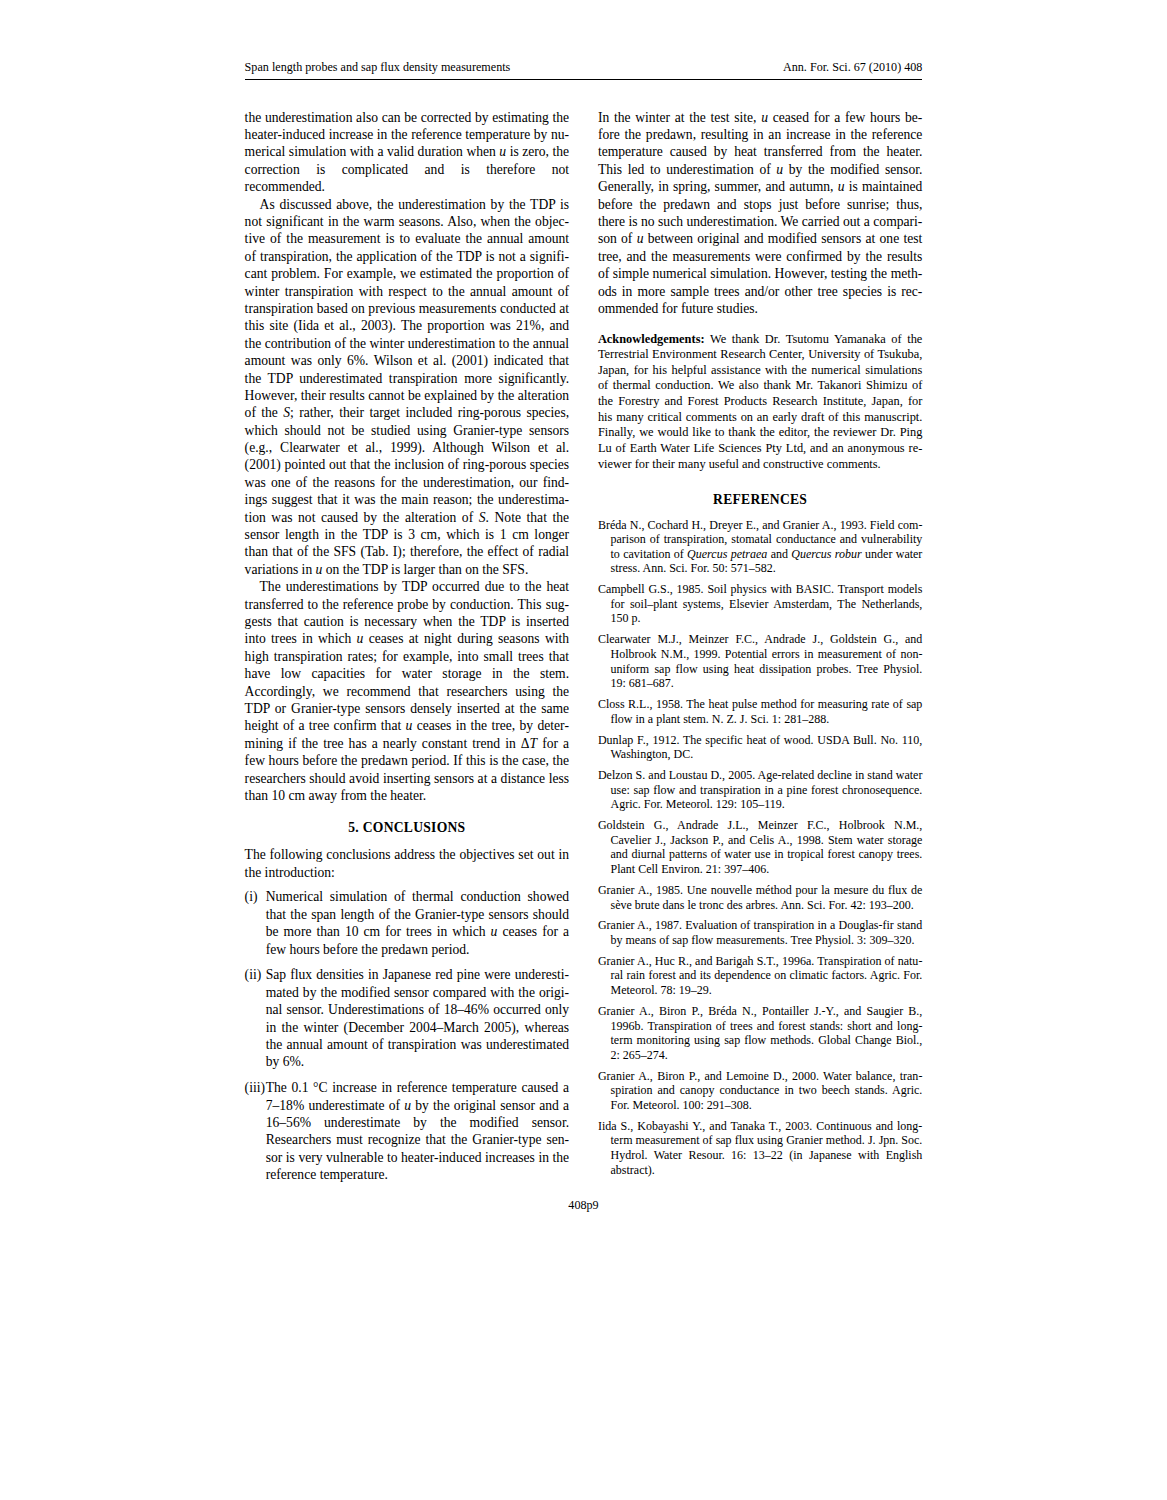Span length probes and sap flux density measurements
Ann. For. Sci. 67 (2010) 408
the underestimation also can be corrected by estimating the heater-induced increase in the reference temperature by numerical simulation with a valid duration when u is zero, the correction is complicated and is therefore not recommended.
As discussed above, the underestimation by the TDP is not significant in the warm seasons. Also, when the objective of the measurement is to evaluate the annual amount of transpiration, the application of the TDP is not a significant problem. For example, we estimated the proportion of winter transpiration with respect to the annual amount of transpiration based on previous measurements conducted at this site (Iida et al., 2003). The proportion was 21%, and the contribution of the winter underestimation to the annual amount was only 6%. Wilson et al. (2001) indicated that the TDP underestimated transpiration more significantly. However, their results cannot be explained by the alteration of the S; rather, their target included ring-porous species, which should not be studied using Granier-type sensors (e.g., Clearwater et al., 1999). Although Wilson et al. (2001) pointed out that the inclusion of ring-porous species was one of the reasons for the underestimation, our findings suggest that it was the main reason; the underestimation was not caused by the alteration of S. Note that the sensor length in the TDP is 3 cm, which is 1 cm longer than that of the SFS (Tab. I); therefore, the effect of radial variations in u on the TDP is larger than on the SFS.
The underestimations by TDP occurred due to the heat transferred to the reference probe by conduction. This suggests that caution is necessary when the TDP is inserted into trees in which u ceases at night during seasons with high transpiration rates; for example, into small trees that have low capacities for water storage in the stem. Accordingly, we recommend that researchers using the TDP or Granier-type sensors densely inserted at the same height of a tree confirm that u ceases in the tree, by determining if the tree has a nearly constant trend in ΔT for a few hours before the predawn period. If this is the case, the researchers should avoid inserting sensors at a distance less than 10 cm away from the heater.
5. Conclusions
The following conclusions address the objectives set out in the introduction:
Numerical simulation of thermal conduction showed that the span length of the Granier-type sensors should be more than 10 cm for trees in which u ceases for a few hours before the predawn period.
Sap flux densities in Japanese red pine were underestimated by the modified sensor compared with the original sensor. Underestimations of 18–46% occurred only in the winter (December 2004–March 2005), whereas the annual amount of transpiration was underestimated by 6%.
The 0.1 °C increase in reference temperature caused a 7–18% underestimate of u by the original sensor and a 16–56% underestimate by the modified sensor. Researchers must recognize that the Granier-type sensor is very vulnerable to heater-induced increases in the reference temperature.
In the winter at the test site, u ceased for a few hours before the predawn, resulting in an increase in the reference temperature caused by heat transferred from the heater. This led to underestimation of u by the modified sensor. Generally, in spring, summer, and autumn, u is maintained before the predawn and stops just before sunrise; thus, there is no such underestimation. We carried out a comparison of u between original and modified sensors at one test tree, and the measurements were confirmed by the results of simple numerical simulation. However, testing the methods in more sample trees and/or other tree species is recommended for future studies.
Acknowledgements: We thank Dr. Tsutomu Yamanaka of the Terrestrial Environment Research Center, University of Tsukuba, Japan, for his helpful assistance with the numerical simulations of thermal conduction. We also thank Mr. Takanori Shimizu of the Forestry and Forest Products Research Institute, Japan, for his many critical comments on an early draft of this manuscript. Finally, we would like to thank the editor, the reviewer Dr. Ping Lu of Earth Water Life Sciences Pty Ltd, and an anonymous reviewer for their many useful and constructive comments.
REFERENCES
Bréda N., Cochard H., Dreyer E., and Granier A., 1993. Field comparison of transpiration, stomatal conductance and vulnerability to cavitation of Quercus petraea and Quercus robur under water stress. Ann. Sci. For. 50: 571–582.
Campbell G.S., 1985. Soil physics with BASIC. Transport models for soil–plant systems, Elsevier Amsterdam, The Netherlands, 150 p.
Clearwater M.J., Meinzer F.C., Andrade J., Goldstein G., and Holbrook N.M., 1999. Potential errors in measurement of nonuniform sap flow using heat dissipation probes. Tree Physiol. 19: 681–687.
Closs R.L., 1958. The heat pulse method for measuring rate of sap flow in a plant stem. N. Z. J. Sci. 1: 281–288.
Dunlap F., 1912. The specific heat of wood. USDA Bull. No. 110, Washington, DC.
Delzon S. and Loustau D., 2005. Age-related decline in stand water use: sap flow and transpiration in a pine forest chronosequence. Agric. For. Meteorol. 129: 105–119.
Goldstein G., Andrade J.L., Meinzer F.C., Holbrook N.M., Cavelier J., Jackson P., and Celis A., 1998. Stem water storage and diurnal patterns of water use in tropical forest canopy trees. Plant Cell Environ. 21: 397–406.
Granier A., 1985. Une nouvelle méthod pour la mesure du flux de sève brute dans le tronc des arbres. Ann. Sci. For. 42: 193–200.
Granier A., 1987. Evaluation of transpiration in a Douglas-fir stand by means of sap flow measurements. Tree Physiol. 3: 309–320.
Granier A., Huc R., and Barigah S.T., 1996a. Transpiration of natural rain forest and its dependence on climatic factors. Agric. For. Meteorol. 78: 19–29.
Granier A., Biron P., Bréda N., Pontailler J.-Y., and Saugier B., 1996b. Transpiration of trees and forest stands: short and long-term monitoring using sap flow methods. Global Change Biol., 2: 265–274.
Granier A., Biron P., and Lemoine D., 2000. Water balance, transpiration and canopy conductance in two beech stands. Agric. For. Meteorol. 100: 291–308.
Iida S., Kobayashi Y., and Tanaka T., 2003. Continuous and long-term measurement of sap flux using Granier method. J. Jpn. Soc. Hydrol. Water Resour. 16: 13–22 (in Japanese with English abstract).
408p9